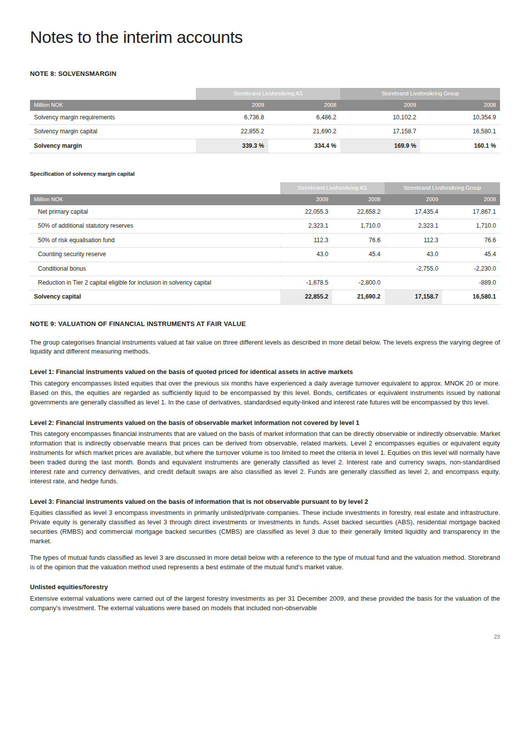Notes to the interim accounts
Note 8: Solvensmargin
| | Storebrand Livsforsikring AS | Storebrand Livsforsikring Group |
| --- | --- | --- |
| Million NOK | 2009 | 2008 | 2009 | 2008 |
| Solvency margin requirements | 6,736.8 | 6,486.2 | 10,102.2 | 10,354.9 |
| Solvency margin capital | 22,855.2 | 21,690.2 | 17,158.7 | 16,580.1 |
| Solvency margin | 339.3 % | 334.4 % | 169.9 % | 160.1 % |
Specification of solvency margin capital
| | Storebrand Livsforsikring AS | Storebrand Livsforsikring Group |
| --- | --- | --- |
| Million NOK | 2009 | 2008 | 2009 | 2008 |
| Net primary capital | 22,055.3 | 22,658.2 | 17,435.4 | 17,867.1 |
| 50% of additional statutory reserves | 2,323.1 | 1,710.0 | 2,323.1 | 1,710.0 |
| 50% of risk equalisation fund | 112.3 | 76.6 | 112.3 | 76.6 |
| Counting security reserve | 43.0 | 45.4 | 43.0 | 45.4 |
| Conditional bonus | | | -2,755.0 | -2,230.0 |
| Reduction in Tier 2 capital eligible for inclusion in solvency capital | -1,678.5 | -2,800.0 | | -889.0 |
| Solvency capital | 22,855.2 | 21,690.2 | 17,158.7 | 16,580.1 |
Note 9: Valuation of financial instruments at fair value
The group categorises financial instruments valued at fair value on three different levels as described in more detail below. The levels express the varying degree of liquidity and different measuring methods.
Level 1: Financial instruments valued on the basis of quoted priced for identical assets in active markets
This category encompasses listed equities that over the previous six months have experienced a daily average turnover equivalent to approx. MNOK 20 or more. Based on this, the equities are regarded as sufficiently liquid to be encompassed by this level. Bonds, certificates or equivalent instruments issued by national governments are generally classified as level 1. In the case of derivatives, standardised equity-linked and interest rate futures will be encompassed by this level.
Level 2: Financial instruments valued on the basis of observable market information not covered by level 1
This category encompasses financial instruments that are valued on the basis of market information that can be directly observable or indirectly observable. Market information that is indirectly observable means that prices can be derived from observable, related markets. Level 2 encompasses equities or equivalent equity instruments for which market prices are available, but where the turnover volume is too limited to meet the criteria in level 1. Equities on this level will normally have been traded during the last month. Bonds and equivalent instruments are generally classified as level 2. Interest rate and currency swaps, non-standardised interest rate and currency derivatives, and credit default swaps are also classified as level 2. Funds are generally classified as level 2, and encompass equity, interest rate, and hedge funds.
Level 3: Financial instruments valued on the basis of information that is not observable pursuant to by level 2
Equities classified as level 3 encompass investments in primarily unlisted/private companies. These include investments in forestry, real estate and infrastructure. Private equity is generally classified as level 3 through direct investments or investments in funds. Asset backed securities (ABS), residential mortgage backed securities (RMBS) and commercial mortgage backed securities (CMBS) are classified as level 3 due to their generally limited liquidity and transparency in the market.
The types of mutual funds classified as level 3 are discussed in more detail below with a reference to the type of mutual fund and the valuation method. Storebrand is of the opinion that the valuation method used represents a best estimate of the mutual fund's market value.
Unlisted equities/forestry
Extensive external valuations were carried out of the largest forestry investments as per 31 December 2009, and these provided the basis for the valuation of the company's investment. The external valuations were based on models that included non-observable
23